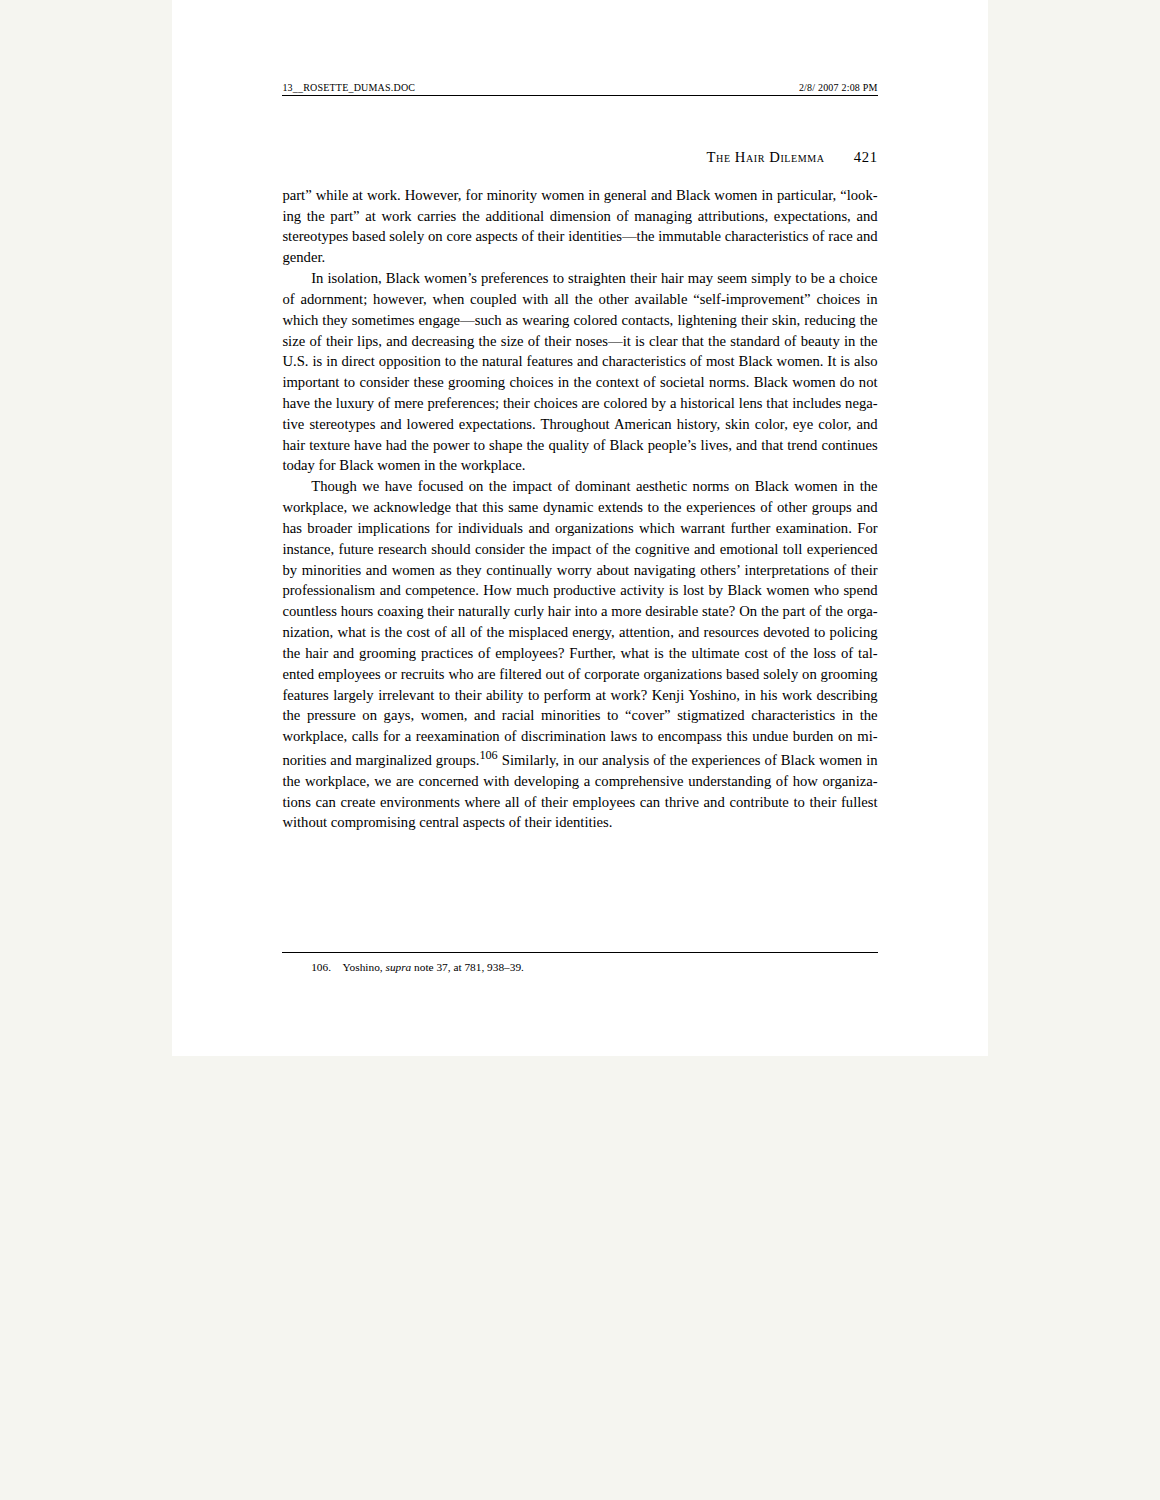13__ROSETTE_DUMAS.DOC 2/8/ 2007 2:08 PM
The Hair Dilemma421
part” while at work. However, for minority women in general and Black women in particular, “looking the part” at work carries the additional dimension of managing attributions, expectations, and stereotypes based solely on core aspects of their identities—the immutable characteristics of race and gender.
In isolation, Black women’s preferences to straighten their hair may seem simply to be a choice of adornment; however, when coupled with all the other available “self-improvement” choices in which they sometimes engage—such as wearing colored contacts, lightening their skin, reducing the size of their lips, and decreasing the size of their noses—it is clear that the standard of beauty in the U.S. is in direct opposition to the natural features and characteristics of most Black women. It is also important to consider these grooming choices in the context of societal norms. Black women do not have the luxury of mere preferences; their choices are colored by a historical lens that includes negative stereotypes and lowered expectations. Throughout American history, skin color, eye color, and hair texture have had the power to shape the quality of Black people’s lives, and that trend continues today for Black women in the workplace.
Though we have focused on the impact of dominant aesthetic norms on Black women in the workplace, we acknowledge that this same dynamic extends to the experiences of other groups and has broader implications for individuals and organizations which warrant further examination. For instance, future research should consider the impact of the cognitive and emotional toll experienced by minorities and women as they continually worry about navigating others’ interpretations of their professionalism and competence. How much productive activity is lost by Black women who spend countless hours coaxing their naturally curly hair into a more desirable state? On the part of the organization, what is the cost of all of the misplaced energy, attention, and resources devoted to policing the hair and grooming practices of employees? Further, what is the ultimate cost of the loss of talented employees or recruits who are filtered out of corporate organizations based solely on grooming features largely irrelevant to their ability to perform at work? Kenji Yoshino, in his work describing the pressure on gays, women, and racial minorities to “cover” stigmatized characteristics in the workplace, calls for a reexamination of discrimination laws to encompass this undue burden on minorities and marginalized groups.106 Similarly, in our analysis of the experiences of Black women in the workplace, we are concerned with developing a comprehensive understanding of how organizations can create environments where all of their employees can thrive and contribute to their fullest without compromising central aspects of their identities.
106. Yoshino, supra note 37, at 781, 938–39.